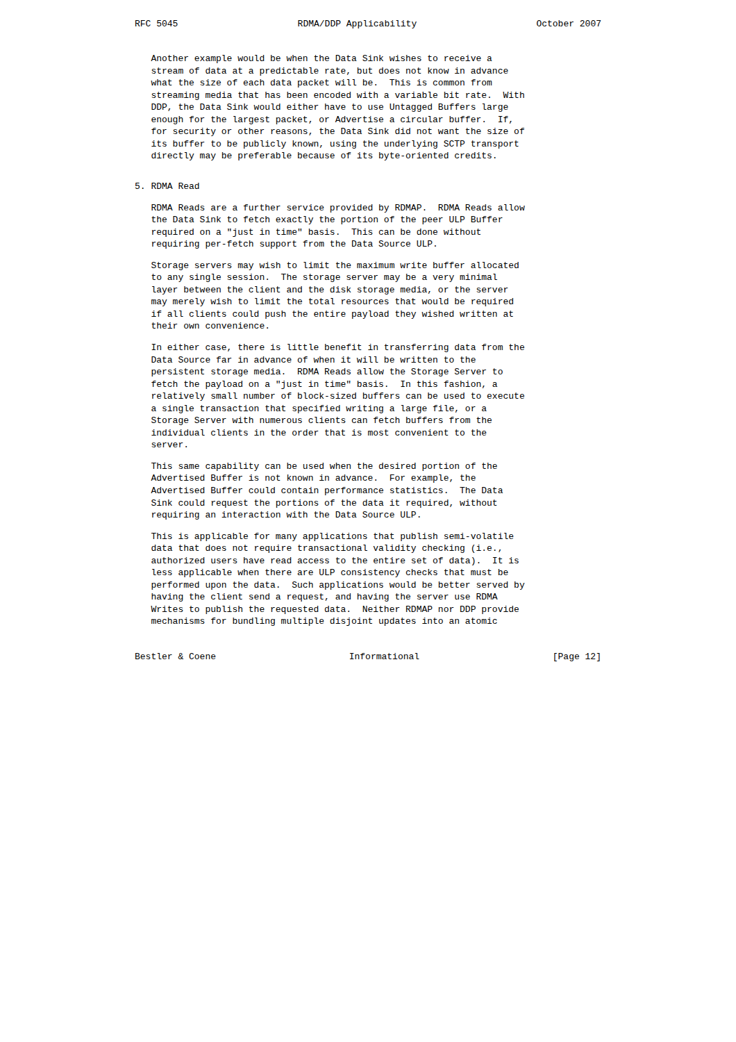RFC 5045 RDMA/DDP Applicability October 2007
Another example would be when the Data Sink wishes to receive a stream of data at a predictable rate, but does not know in advance what the size of each data packet will be. This is common from streaming media that has been encoded with a variable bit rate. With DDP, the Data Sink would either have to use Untagged Buffers large enough for the largest packet, or Advertise a circular buffer. If, for security or other reasons, the Data Sink did not want the size of its buffer to be publicly known, using the underlying SCTP transport directly may be preferable because of its byte-oriented credits.
5. RDMA Read
RDMA Reads are a further service provided by RDMAP. RDMA Reads allow the Data Sink to fetch exactly the portion of the peer ULP Buffer required on a "just in time" basis. This can be done without requiring per-fetch support from the Data Source ULP.
Storage servers may wish to limit the maximum write buffer allocated to any single session. The storage server may be a very minimal layer between the client and the disk storage media, or the server may merely wish to limit the total resources that would be required if all clients could push the entire payload they wished written at their own convenience.
In either case, there is little benefit in transferring data from the Data Source far in advance of when it will be written to the persistent storage media. RDMA Reads allow the Storage Server to fetch the payload on a "just in time" basis. In this fashion, a relatively small number of block-sized buffers can be used to execute a single transaction that specified writing a large file, or a Storage Server with numerous clients can fetch buffers from the individual clients in the order that is most convenient to the server.
This same capability can be used when the desired portion of the Advertised Buffer is not known in advance. For example, the Advertised Buffer could contain performance statistics. The Data Sink could request the portions of the data it required, without requiring an interaction with the Data Source ULP.
This is applicable for many applications that publish semi-volatile data that does not require transactional validity checking (i.e., authorized users have read access to the entire set of data). It is less applicable when there are ULP consistency checks that must be performed upon the data. Such applications would be better served by having the client send a request, and having the server use RDMA Writes to publish the requested data. Neither RDMAP nor DDP provide mechanisms for bundling multiple disjoint updates into an atomic
Bestler & Coene Informational [Page 12]